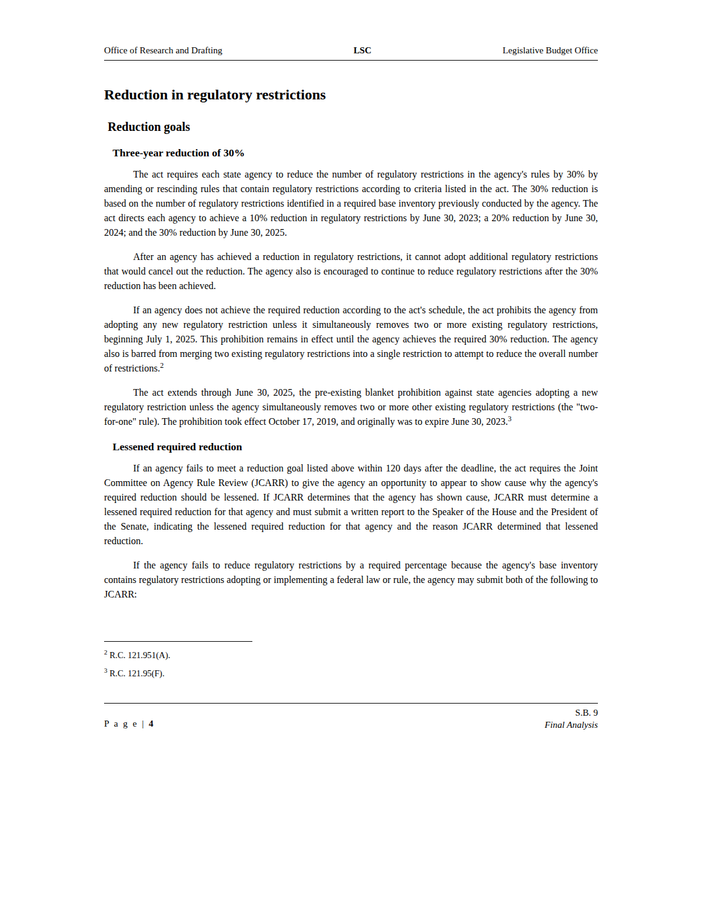Office of Research and Drafting
LSC
Legislative Budget Office
Reduction in regulatory restrictions
Reduction goals
Three-year reduction of 30%
The act requires each state agency to reduce the number of regulatory restrictions in the agency's rules by 30% by amending or rescinding rules that contain regulatory restrictions according to criteria listed in the act. The 30% reduction is based on the number of regulatory restrictions identified in a required base inventory previously conducted by the agency. The act directs each agency to achieve a 10% reduction in regulatory restrictions by June 30, 2023; a 20% reduction by June 30, 2024; and the 30% reduction by June 30, 2025.
After an agency has achieved a reduction in regulatory restrictions, it cannot adopt additional regulatory restrictions that would cancel out the reduction. The agency also is encouraged to continue to reduce regulatory restrictions after the 30% reduction has been achieved.
If an agency does not achieve the required reduction according to the act's schedule, the act prohibits the agency from adopting any new regulatory restriction unless it simultaneously removes two or more existing regulatory restrictions, beginning July 1, 2025. This prohibition remains in effect until the agency achieves the required 30% reduction. The agency also is barred from merging two existing regulatory restrictions into a single restriction to attempt to reduce the overall number of restrictions.2
The act extends through June 30, 2025, the pre-existing blanket prohibition against state agencies adopting a new regulatory restriction unless the agency simultaneously removes two or more other existing regulatory restrictions (the "two-for-one" rule). The prohibition took effect October 17, 2019, and originally was to expire June 30, 2023.3
Lessened required reduction
If an agency fails to meet a reduction goal listed above within 120 days after the deadline, the act requires the Joint Committee on Agency Rule Review (JCARR) to give the agency an opportunity to appear to show cause why the agency's required reduction should be lessened. If JCARR determines that the agency has shown cause, JCARR must determine a lessened required reduction for that agency and must submit a written report to the Speaker of the House and the President of the Senate, indicating the lessened required reduction for that agency and the reason JCARR determined that lessened reduction.
If the agency fails to reduce regulatory restrictions by a required percentage because the agency's base inventory contains regulatory restrictions adopting or implementing a federal law or rule, the agency may submit both of the following to JCARR:
2 R.C. 121.951(A).
3 R.C. 121.95(F).
P a g e | 4
S.B. 9
Final Analysis